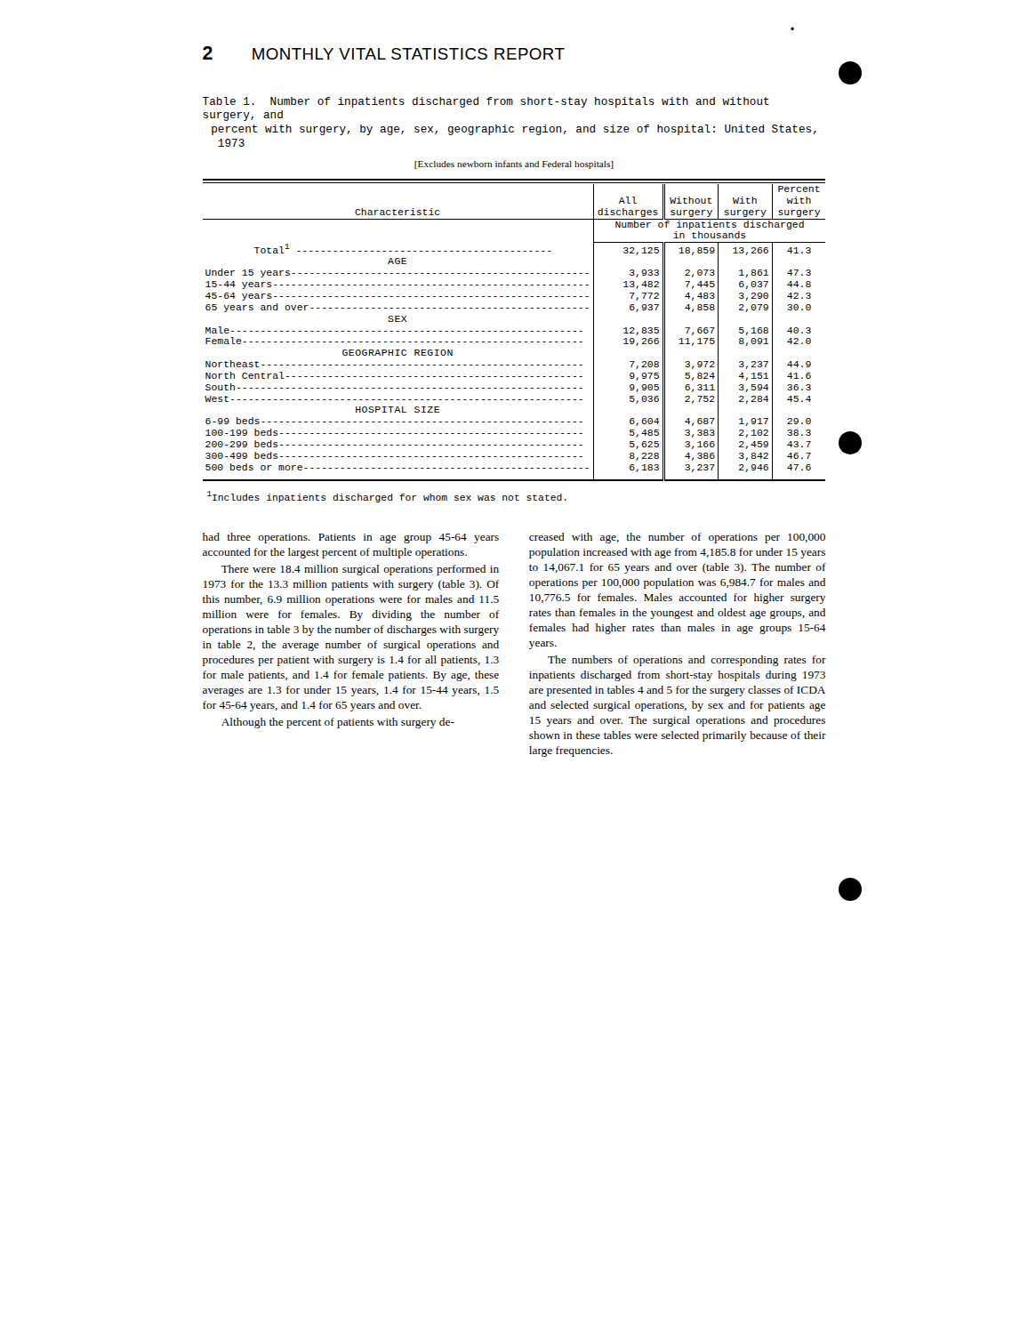•
2
MONTHLY VITAL STATISTICS REPORT
Table 1. Number of inpatients discharged from short-stay hospitals with and without surgery, and percent with surgery, by age, sex, geographic region, and size of hospital: United States, 1973
[Excludes newborn infants and Federal hospitals]
| Characteristic | All discharges | Without surgery | With surgery | Percent with surgery |
| --- | --- | --- | --- | --- |
| | Number of inpatients discharged in thousands |
| Total 1 ------------------------------------------ | 32,125 | 18,859 | 13,266 | 41.3 |
| AGE | | | | |
| Under 15 years------------------------------------------------- | 3,933 | 2,073 | 1,861 | 47.3 |
| 15-44 years---------------------------------------------------- | 13,482 | 7,445 | 6,037 | 44.8 |
| 45-64 years---------------------------------------------------- | 7,772 | 4,483 | 3,290 | 42.3 |
| 65 years and over---------------------------------------------- | 6,937 | 4,858 | 2,079 | 30.0 |
| SEX | | | | |
| Male---------------------------------------------------------- | 12,835 | 7,667 | 5,168 | 40.3 |
| Female-------------------------------------------------------- | 19,266 | 11,175 | 8,091 | 42.0 |
| GEOGRAPHIC REGION | | | | |
| Northeast----------------------------------------------------- | 7,208 | 3,972 | 3,237 | 44.9 |
| North Central------------------------------------------------- | 9,975 | 5,824 | 4,151 | 41.6 |
| South--------------------------------------------------------- | 9,905 | 6,311 | 3,594 | 36.3 |
| West---------------------------------------------------------- | 5,036 | 2,752 | 2,284 | 45.4 |
| HOSPITAL SIZE | | | | |
| 6-99 beds----------------------------------------------------- | 6,604 | 4,687 | 1,917 | 29.0 |
| 100-199 beds-------------------------------------------------- | 5,485 | 3,383 | 2,102 | 38.3 |
| 200-299 beds-------------------------------------------------- | 5,625 | 3,166 | 2,459 | 43.7 |
| 300-499 beds-------------------------------------------------- | 8,228 | 4,386 | 3,842 | 46.7 |
| 500 beds or more----------------------------------------------- | 6,183 | 3,237 | 2,946 | 47.6 |
1Includes inpatients discharged for whom sex was not stated.
had three operations. Patients in age group 45-64 years accounted for the largest percent of multiple operations.
There were 18.4 million surgical operations performed in 1973 for the 13.3 million patients with surgery (table 3). Of this number, 6.9 million operations were for males and 11.5 million were for females. By dividing the number of operations in table 3 by the number of discharges with surgery in table 2, the average number of surgical operations and procedures per patient with surgery is 1.4 for all patients, 1.3 for male patients, and 1.4 for female patients. By age, these averages are 1.3 for under 15 years, 1.4 for 15-44 years, 1.5 for 45-64 years, and 1.4 for 65 years and over.
Although the percent of patients with surgery de-
creased with age, the number of operations per 100,000 population increased with age from 4,185.8 for under 15 years to 14,067.1 for 65 years and over (table 3). The number of operations per 100,000 population was 6,984.7 for males and 10,776.5 for females. Males accounted for higher surgery rates than females in the youngest and oldest age groups, and females had higher rates than males in age groups 15-64 years.
The numbers of operations and corresponding rates for inpatients discharged from short-stay hospitals during 1973 are presented in tables 4 and 5 for the surgery classes of ICDA and selected surgical operations, by sex and for patients age 15 years and over. The surgical operations and procedures shown in these tables were selected primarily because of their large frequencies.